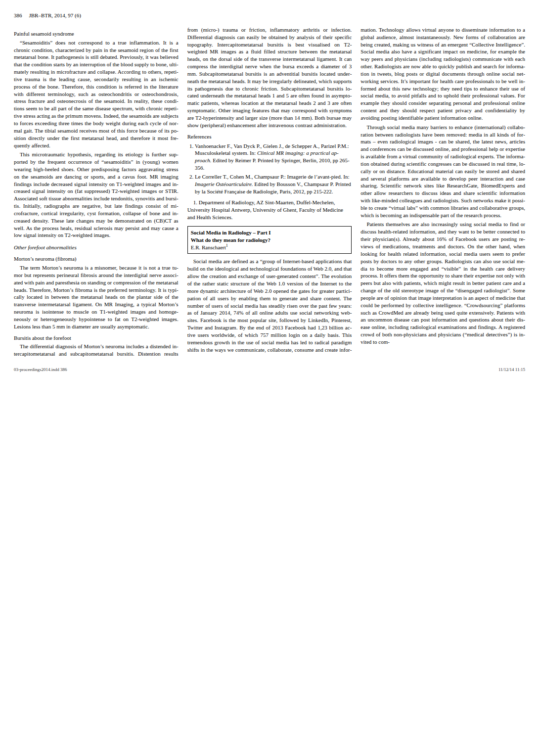386 JBR–BTR, 2014, 97 (6)
Painful sesamoid syndrome
“Sesamoiditis” does not correspond to a true inflammation. It is a chronic condition, characterized by pain in the sesamoid region of the first metatarsal bone. It pathogenesis is still debated. Previously, it was believed that the condition starts by an interruption of the blood supply to bone, ultimately resulting in microfracture and collapse. According to others, repetitive trauma is the leading cause, secondarily resulting in an ischemic process of the bone. Therefore, this condition is referred in the literature with different terminology, such as osteochondritis or osteochondrosis, stress fracture and osteonecrosis of the sesamoid. In reality, these conditions seem to be all part of the same disease spectrum, with chronic repetitive stress acting as the primum movens. Indeed, the sesamoids are subjects to forces exceeding three times the body weight during each cycle of normal gait. The tibial sesamoid receives most of this force because of its position directly under the first metatarsal head, and therefore it most frequently affected.
This microtraumatic hypothesis, regarding its etiology is further supported by the frequent occurrence of “sesamoiditis” in (young) women wearing high-heeled shoes. Other predisposing factors aggravating stress on the sesamoids are dancing or sports, and a cavus foot. MR imaging findings include decreased signal intensity on T1-weighted images and increased signal intensity on (fat suppressed) T2-weighted images or STIR. Associated soft tissue abnormalities include tendonitis, synovitis and bursitis. Initially, radiographs are negative, but late findings consist of microfracture, cortical irregularity, cyst formation, collapse of bone and increased density. These late changes may be demonstrated on (CB)CT as well. As the process heals, residual sclerosis may persist and may cause a low signal intensity on T2-weighted images.
Other forefoot abnormalities
Morton’s neuroma (fibroma)
The term Morton’s neuroma is a misnomer, because it is not a true tumor but represents perineural fibrosis around the interdigital nerve associated with pain and paresthesia on standing or compression of the metatarsal heads. Therefore, Morton’s fibroma is the preferred terminology. It is typically located in between the metatarsal heads on the plantar side of the transverse intermetatarsal ligament. On MR Imaging, a typical Morton’s neuroma is isointense to muscle on T1-weighted images and homogeneously or heterogeneously hypointense to fat on T2-weighted images. Lesions less than 5 mm in diameter are usually asymptomatic.
Bursitis about the forefoot
The differential diagnosis of Morton’s neuroma includes a distended intercapitometatarsal and subcapitometatarsal bursitis. Distention results from (micro-) trauma or friction, inflammatory arthritis or infection. Differential diagnosis can easily be obtained by analysis of their specific topography. Intercapitometatarsal bursitis is best visualised on T2-weighted MR images as a fluid filled structure between the metatarsal heads, on the dorsal side of the transverse intermetatarsal ligament. It can compress the interdigital nerve when the bursa exceeds a diameter of 3 mm. Subcapitometatarsal bursitis is an adventitial bursitis located underneath the metatarsal heads. It may be irregularly delineated, which supports its pathogenesis due to chronic friction. Subcapitometatarsal bursitis located underneath the metatarsal heads 1 and 5 are often found in asymptomatic patients, whereas location at the metatarsal heads 2 and 3 are often symptomatic. Other imaging features that may correspond with symptoms are T2-hyperintensity and larger size (more than 14 mm). Both bursae may show (peripheral) enhancement after intravenous contrast administration.
References
Vanhoenacker F., Van Dyck P., Gielen J., de Schepper A., Parizel P.M.: Musculoskeletal system. In: Clinical MR imaging: a practical approach. Edited by Reimer P. Printed by Springer, Berlin, 2010, pp 265-356.
Le Correller T., Cohen M., Champsaur P.: Imagerie de l’avant-pied. In: Imagerie Ostéoarticulaire. Edited by Bousson V., Champsaur P. Printed by la Société Française de Radiologie, Paris, 2012, pp 215-222.
1. Department of Radiology, AZ Sint-Maarten, Duffel-Mechelen, University Hospital Antwerp, University of Ghent, Faculty of Medicine and Health Sciences.
Social Media in Radiology – Part I
What do they mean for radiology?
E.R. Ranschaert1
Social media are defined as a “group of Internet-based applications that build on the ideological and technological foundations of Web 2.0, and that allow the creation and exchange of user-generated content”. The evolution of the rather static structure of the Web 1.0 version of the Internet to the more dynamic architecture of Web 2.0 opened the gates for greater participation of all users by enabling them to generate and share content. The number of users of social media has steadily risen over the past few years: as of January 2014, 74% of all online adults use social networking websites. Facebook is the most popular site, followed by LinkedIn, Pinterest, Twitter and Instagram. By the end of 2013 Facebook had 1,23 billion active users worldwide, of which 757 million login on a daily basis. This tremendous growth in the use of social media has led to radical paradigm shifts in the ways we communicate, collaborate, consume and create information. Technology allows virtual anyone to disseminate information to a global audience, almost instantaneously. New forms of collaboration are being created, making us witness of an emergent “Collective Intelligence”. Social media also have a significant impact on medicine, for example the way peers and physicians (including radiologists) communicate with each other. Radiologists are now able to quickly publish and search for information in tweets, blog posts or digital documents through online social networking services. It’s important for health care professionals to be well informed about this new technology; they need tips to enhance their use of social media, to avoid pitfalls and to uphold their professional values. For example they should consider separating personal and professional online content and they should respect patient privacy and confidentiality by avoiding posting identifiable patient information online.
Through social media many barriers to enhance (international) collaboration between radiologists have been removed: media in all kinds of formats – even radiological images - can be shared, the latest news, articles and conferences can be discussed online, and professional help or expertise is available from a virtual community of radiological experts. The information obtained during scientific congresses can be discussed in real time, locally or on distance. Educational material can easily be stored and shared and several platforms are available to develop peer interaction and case sharing. Scientific network sites like ResearchGate, BiomedExperts and other allow researchers to discuss ideas and share scientific information with like-minded colleagues and radiologists. Such networks make it possible to create “virtual labs” with common libraries and collaborative groups, which is becoming an indispensable part of the research process.
Patients themselves are also increasingly using social media to find or discuss health-related information, and they want to be better connected to their physician(s). Already about 16% of Facebook users are posting reviews of medications, treatments and doctors. On the other hand, when looking for health related information, social media users seem to prefer posts by doctors to any other groups. Radiologists can also use social media to become more engaged and “visible” in the health care delivery process. It offers them the opportunity to share their expertise not only with peers but also with patients, which might result in better patient care and a change of the old stereotype image of the “disengaged radiologist”. Some people are of opinion that image interpretation is an aspect of medicine that could be performed by collective intelligence. “Crowdsourcing” platforms such as CrowdMed are already being used quite extensively. Patients with an uncommon disease can post information and questions about their disease online, including radiological examinations and findings. A registered crowd of both non-physicians and physicians (“medical detectives”) is invited to com-
03-proceedings2014.indd 386 11/12/14 11:15